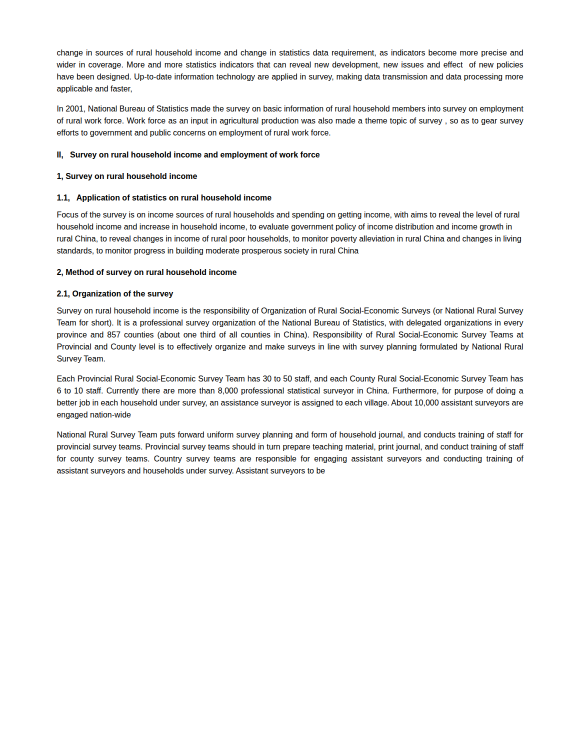change in sources of rural household income and change in statistics data requirement, as indicators become more precise and wider in coverage. More and more statistics indicators that can reveal new development, new issues and effect of new policies have been designed. Up-to-date information technology are applied in survey, making data transmission and data processing more applicable and faster,
In 2001, National Bureau of Statistics made the survey on basic information of rural household members into survey on employment of rural work force. Work force as an input in agricultural production was also made a theme topic of survey , so as to gear survey efforts to government and public concerns on employment of rural work force.
II, Survey on rural household income and employment of work force
1, Survey on rural household income
1.1, Application of statistics on rural household income
Focus of the survey is on income sources of rural households and spending on getting income, with aims to reveal the level of rural household income and increase in household income, to evaluate government policy of income distribution and income growth in rural China, to reveal changes in income of rural poor households, to monitor poverty alleviation in rural China and changes in living standards, to monitor progress in building moderate prosperous society in rural China
2, Method of survey on rural household income
2.1, Organization of the survey
Survey on rural household income is the responsibility of Organization of Rural Social-Economic Surveys (or National Rural Survey Team for short). It is a professional survey organization of the National Bureau of Statistics, with delegated organizations in every province and 857 counties (about one third of all counties in China). Responsibility of Rural Social-Economic Survey Teams at Provincial and County level is to effectively organize and make surveys in line with survey planning formulated by National Rural Survey Team.
Each Provincial Rural Social-Economic Survey Team has 30 to 50 staff, and each County Rural Social-Economic Survey Team has 6 to 10 staff. Currently there are more than 8,000 professional statistical surveyor in China. Furthermore, for purpose of doing a better job in each household under survey, an assistance surveyor is assigned to each village. About 10,000 assistant surveyors are engaged nation-wide
National Rural Survey Team puts forward uniform survey planning and form of household journal, and conducts training of staff for provincial survey teams. Provincial survey teams should in turn prepare teaching material, print journal, and conduct training of staff for county survey teams. Country survey teams are responsible for engaging assistant surveyors and conducting training of assistant surveyors and households under survey. Assistant surveyors to be